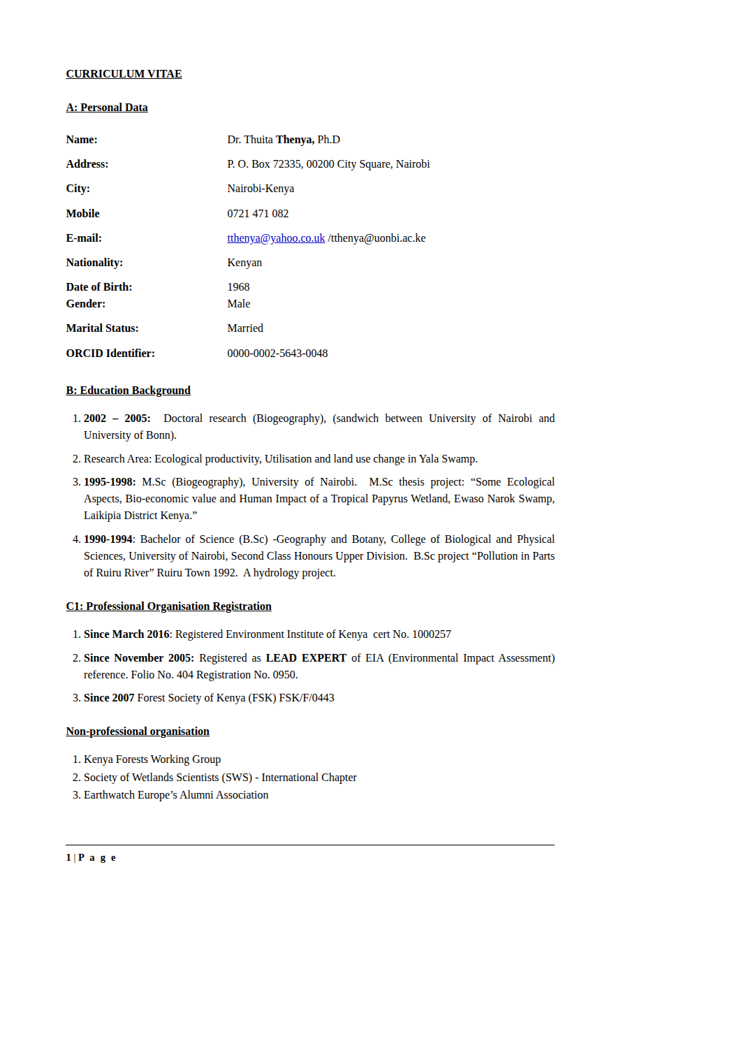CURRICULUM VITAE
A: Personal Data
| Name: | Dr. Thuita Thenya, Ph.D |
| Address: | P. O. Box 72335, 00200 City Square, Nairobi |
| City: | Nairobi-Kenya |
| Mobile | 0721 471 082 |
| E-mail: | tthenya@yahoo.co.uk /tthenya@uonbi.ac.ke |
| Nationality: | Kenyan |
| Date of Birth: Gender: | 1968 Male |
| Marital Status: | Married |
| ORCID Identifier: | 0000-0002-5643-0048 |
B: Education Background
2002 – 2005: Doctoral research (Biogeography), (sandwich between University of Nairobi and University of Bonn).
Research Area: Ecological productivity, Utilisation and land use change in Yala Swamp.
1995-1998: M.Sc (Biogeography), University of Nairobi. M.Sc thesis project: “Some Ecological Aspects, Bio-economic value and Human Impact of a Tropical Papyrus Wetland, Ewaso Narok Swamp, Laikipia District Kenya.”
1990-1994: Bachelor of Science (B.Sc) -Geography and Botany, College of Biological and Physical Sciences, University of Nairobi, Second Class Honours Upper Division. B.Sc project “Pollution in Parts of Ruiru River” Ruiru Town 1992. A hydrology project.
C1: Professional Organisation Registration
Since March 2016: Registered Environment Institute of Kenya cert No. 1000257
Since November 2005: Registered as LEAD EXPERT of EIA (Environmental Impact Assessment) reference. Folio No. 404 Registration No. 0950.
Since 2007 Forest Society of Kenya (FSK) FSK/F/0443
Non-professional organisation
Kenya Forests Working Group
Society of Wetlands Scientists (SWS) - International Chapter
Earthwatch Europe’s Alumni Association
1 | P a g e